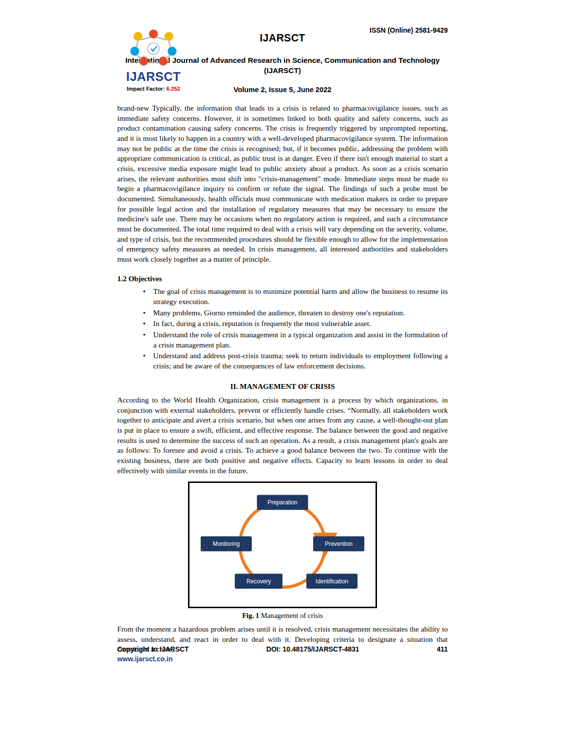IJARSCT
Impact Factor: 6.252
ISSN (Online) 2581-9429
IJARSCT
International Journal of Advanced Research in Science, Communication and Technology (IJARSCT)
Volume 2, Issue 5, June 2022
brand-new Typically, the information that leads to a crisis is related to pharmacovigilance issues, such as immediate safety concerns. However, it is sometimes linked to both quality and safety concerns, such as product contamination causing safety concerns. The crisis is frequently triggered by unprompted reporting, and it is most likely to happen in a country with a well-developed pharmacovigilance system. The information may not be public at the time the crisis is recognised; but, if it becomes public, addressing the problem with appropriate communication is critical, as public trust is at danger. Even if there isn't enough material to start a crisis, excessive media exposure might lead to public anxiety about a product. As soon as a crisis scenario arises, the relevant authorities must shift into "crisis-management" mode. Immediate steps must be made to begin a pharmacovigilance inquiry to confirm or refute the signal. The findings of such a probe must be documented. Simultaneously, health officials must communicate with medication makers in order to prepare for possible legal action and the installation of regulatory measures that may be necessary to ensure the medicine's safe use. There may be occasions when no regulatory action is required, and such a circumstance must be documented. The total time required to deal with a crisis will vary depending on the severity, volume, and type of crisis, but the recommended procedures should be flexible enough to allow for the implementation of emergency safety measures as needed. In crisis management, all interested authorities and stakeholders must work closely together as a matter of principle.
1.2 Objectives
The goal of crisis management is to minimize potential harm and allow the business to resume its strategy execution.
Many problems, Giorno reminded the audience, threaten to destroy one's reputation.
In fact, during a crisis, reputation is frequently the most vulnerable asset.
Understand the role of crisis management in a typical organization and assist in the formulation of a crisis management plan.
Understand and address post-crisis trauma; seek to return individuals to employment following a crisis; and be aware of the consequences of law enforcement decisions.
II. MANAGEMENT OF CRISIS
According to the World Health Organization, crisis management is a process by which organizations, in conjunction with external stakeholders, prevent or efficiently handle crises. “Normally, all stakeholders work together to anticipate and avert a crisis scenario, but when one arises from any cause, a well-thought-out plan is put in place to ensure a swift, efficient, and effective response. The balance between the good and negative results is used to determine the success of such an operation. As a result, a crisis management plan's goals are as follows: To foresee and avoid a crisis. To achieve a good balance between the two. To continue with the existing business, there are both positive and negative effects. Capacity to learn lessons in order to deal effectively with similar events in the future.
Fig. 1 Management of crisis
From the moment a hazardous problem arises until it is resolved, crisis management necessitates the ability to assess, understand, and react in order to deal with it. Developing criteria to designate a situation that constitutes a crisis,
Copyright to IJARSCT
DOI: 10.48175/IJARSCT-4831
411
www.ijarsct.co.in